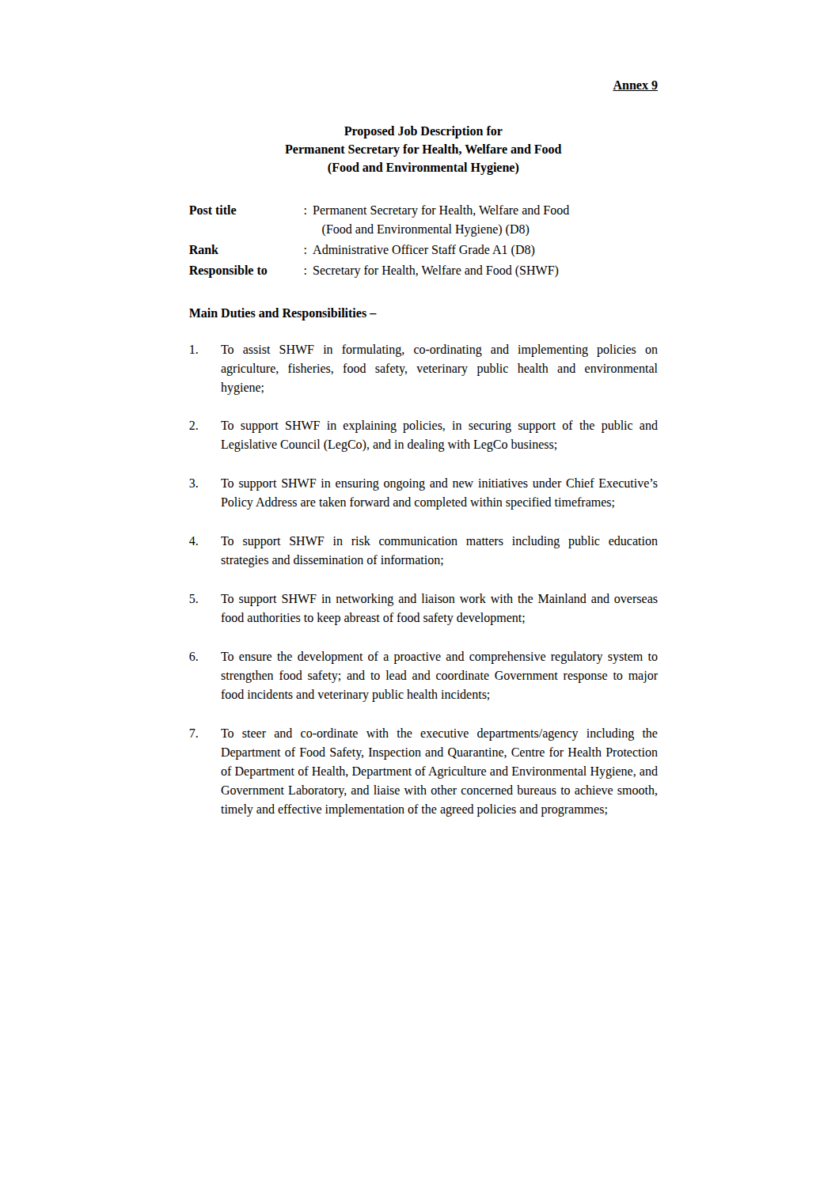Annex 9
Proposed Job Description for Permanent Secretary for Health, Welfare and Food (Food and Environmental Hygiene)
| Post title | : | Permanent Secretary for Health, Welfare and Food (Food and Environmental Hygiene) (D8) |
| Rank | : | Administrative Officer Staff Grade A1 (D8) |
| Responsible to | : | Secretary for Health, Welfare and Food (SHWF) |
Main Duties and Responsibilities –
To assist SHWF in formulating, co-ordinating and implementing policies on agriculture, fisheries, food safety, veterinary public health and environmental hygiene;
To support SHWF in explaining policies, in securing support of the public and Legislative Council (LegCo), and in dealing with LegCo business;
To support SHWF in ensuring ongoing and new initiatives under Chief Executive’s Policy Address are taken forward and completed within specified timeframes;
To support SHWF in risk communication matters including public education strategies and dissemination of information;
To support SHWF in networking and liaison work with the Mainland and overseas food authorities to keep abreast of food safety development;
To ensure the development of a proactive and comprehensive regulatory system to strengthen food safety; and to lead and coordinate Government response to major food incidents and veterinary public health incidents;
To steer and co-ordinate with the executive departments/agency including the Department of Food Safety, Inspection and Quarantine, Centre for Health Protection of Department of Health, Department of Agriculture and Environmental Hygiene, and Government Laboratory, and liaise with other concerned bureaus to achieve smooth, timely and effective implementation of the agreed policies and programmes;